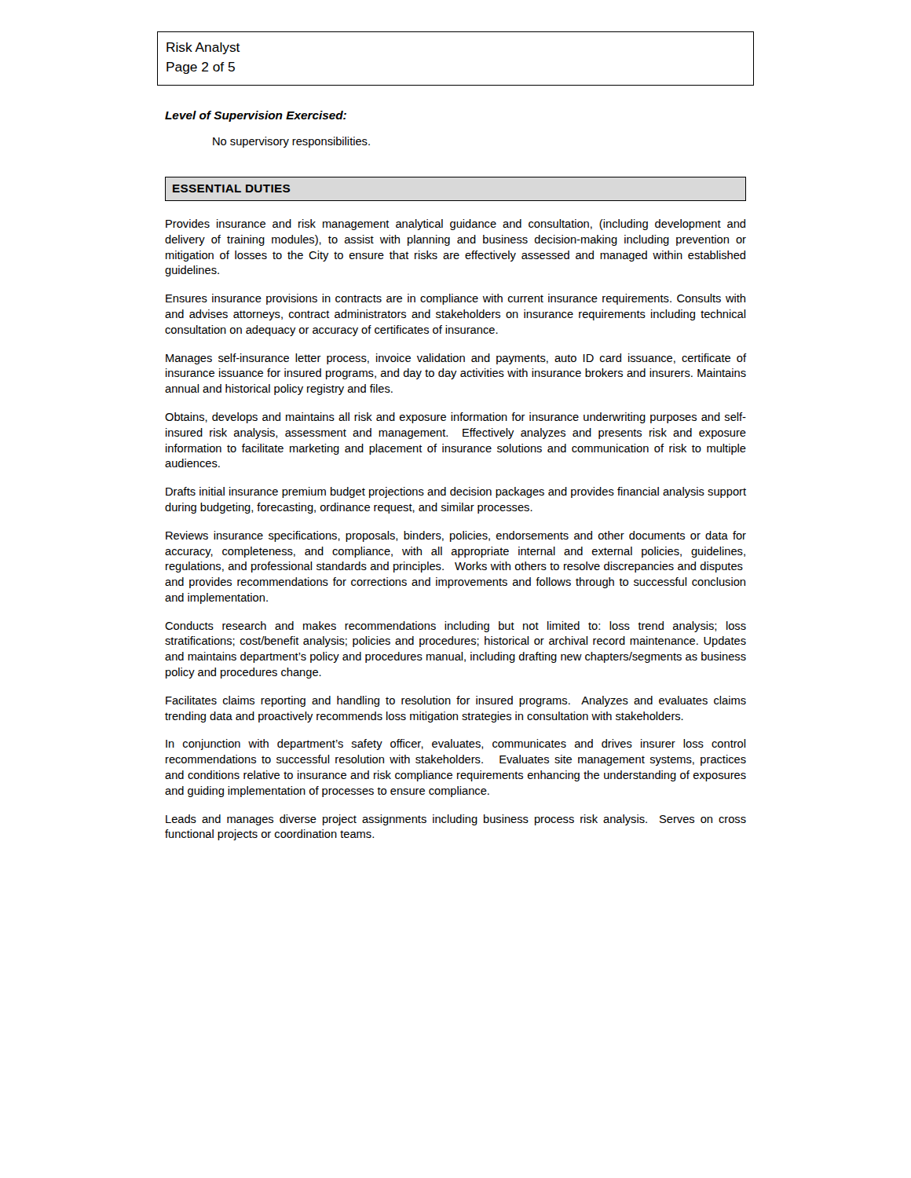Risk Analyst
Page 2 of 5
Level of Supervision Exercised:
No supervisory responsibilities.
ESSENTIAL DUTIES
Provides insurance and risk management analytical guidance and consultation, (including development and delivery of training modules), to assist with planning and business decision-making including prevention or mitigation of losses to the City to ensure that risks are effectively assessed and managed within established guidelines.
Ensures insurance provisions in contracts are in compliance with current insurance requirements. Consults with and advises attorneys, contract administrators and stakeholders on insurance requirements including technical consultation on adequacy or accuracy of certificates of insurance.
Manages self-insurance letter process, invoice validation and payments, auto ID card issuance, certificate of insurance issuance for insured programs, and day to day activities with insurance brokers and insurers. Maintains annual and historical policy registry and files.
Obtains, develops and maintains all risk and exposure information for insurance underwriting purposes and self-insured risk analysis, assessment and management. Effectively analyzes and presents risk and exposure information to facilitate marketing and placement of insurance solutions and communication of risk to multiple audiences.
Drafts initial insurance premium budget projections and decision packages and provides financial analysis support during budgeting, forecasting, ordinance request, and similar processes.
Reviews insurance specifications, proposals, binders, policies, endorsements and other documents or data for accuracy, completeness, and compliance, with all appropriate internal and external policies, guidelines, regulations, and professional standards and principles. Works with others to resolve discrepancies and disputes and provides recommendations for corrections and improvements and follows through to successful conclusion and implementation.
Conducts research and makes recommendations including but not limited to: loss trend analysis; loss stratifications; cost/benefit analysis; policies and procedures; historical or archival record maintenance. Updates and maintains department’s policy and procedures manual, including drafting new chapters/segments as business policy and procedures change.
Facilitates claims reporting and handling to resolution for insured programs. Analyzes and evaluates claims trending data and proactively recommends loss mitigation strategies in consultation with stakeholders.
In conjunction with department’s safety officer, evaluates, communicates and drives insurer loss control recommendations to successful resolution with stakeholders. Evaluates site management systems, practices and conditions relative to insurance and risk compliance requirements enhancing the understanding of exposures and guiding implementation of processes to ensure compliance.
Leads and manages diverse project assignments including business process risk analysis. Serves on cross functional projects or coordination teams.